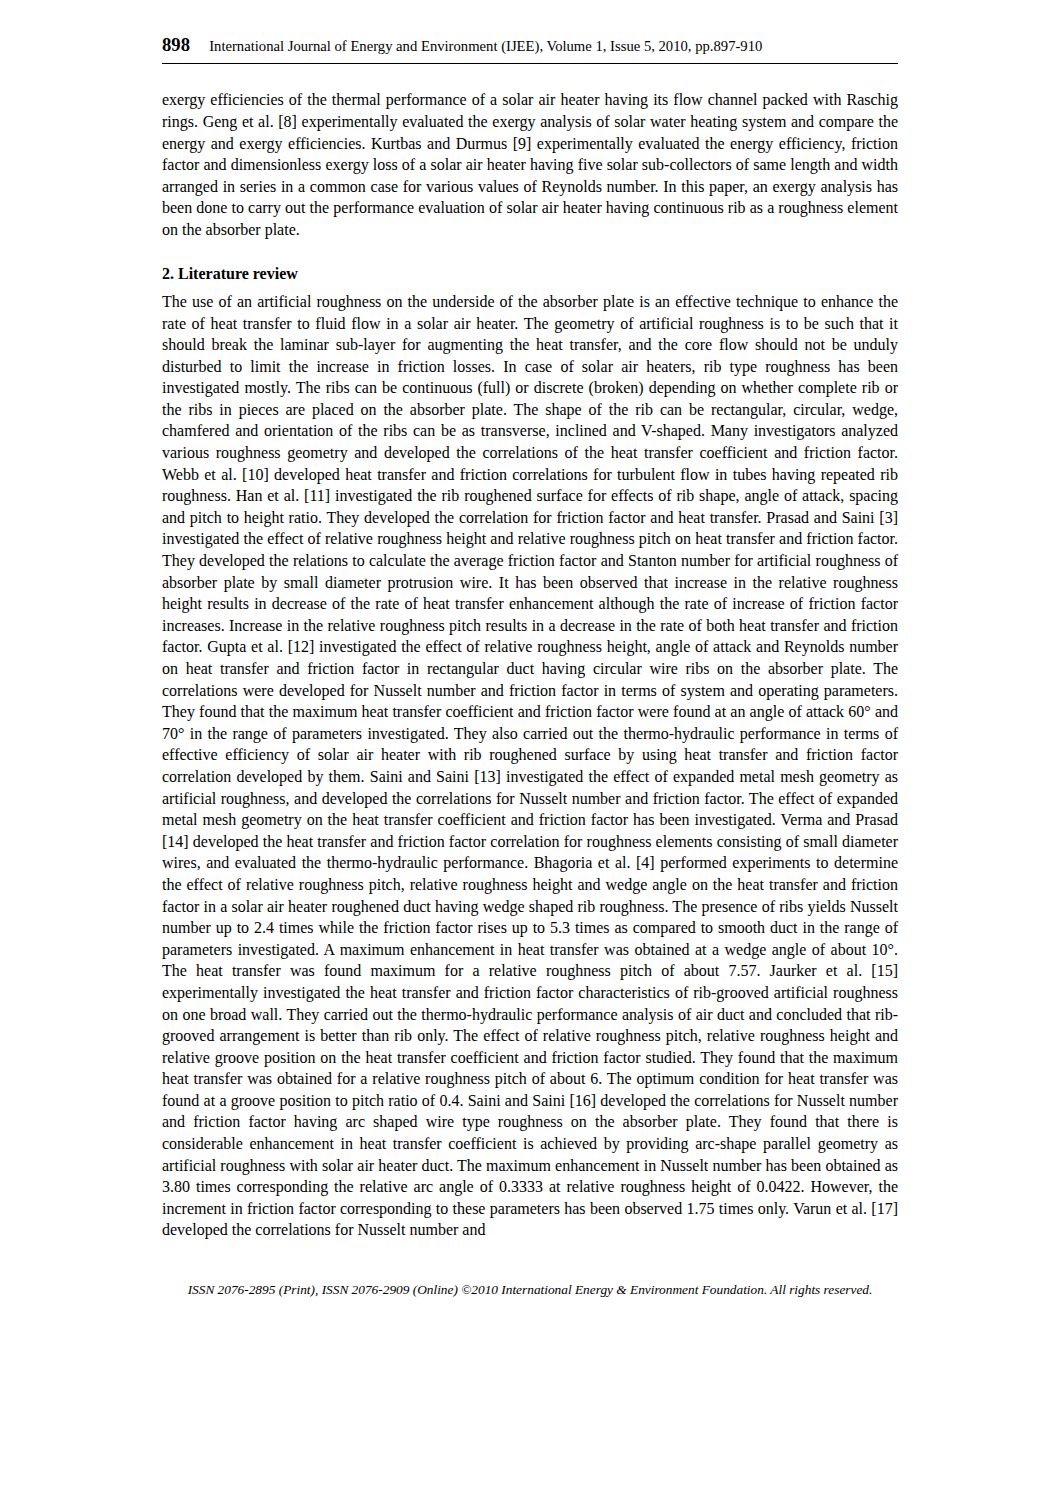898 International Journal of Energy and Environment (IJEE), Volume 1, Issue 5, 2010, pp.897-910
exergy efficiencies of the thermal performance of a solar air heater having its flow channel packed with Raschig rings. Geng et al. [8] experimentally evaluated the exergy analysis of solar water heating system and compare the energy and exergy efficiencies. Kurtbas and Durmus [9] experimentally evaluated the energy efficiency, friction factor and dimensionless exergy loss of a solar air heater having five solar sub-collectors of same length and width arranged in series in a common case for various values of Reynolds number. In this paper, an exergy analysis has been done to carry out the performance evaluation of solar air heater having continuous rib as a roughness element on the absorber plate.
2. Literature review
The use of an artificial roughness on the underside of the absorber plate is an effective technique to enhance the rate of heat transfer to fluid flow in a solar air heater. The geometry of artificial roughness is to be such that it should break the laminar sub-layer for augmenting the heat transfer, and the core flow should not be unduly disturbed to limit the increase in friction losses. In case of solar air heaters, rib type roughness has been investigated mostly. The ribs can be continuous (full) or discrete (broken) depending on whether complete rib or the ribs in pieces are placed on the absorber plate. The shape of the rib can be rectangular, circular, wedge, chamfered and orientation of the ribs can be as transverse, inclined and V-shaped. Many investigators analyzed various roughness geometry and developed the correlations of the heat transfer coefficient and friction factor. Webb et al. [10] developed heat transfer and friction correlations for turbulent flow in tubes having repeated rib roughness. Han et al. [11] investigated the rib roughened surface for effects of rib shape, angle of attack, spacing and pitch to height ratio. They developed the correlation for friction factor and heat transfer. Prasad and Saini [3] investigated the effect of relative roughness height and relative roughness pitch on heat transfer and friction factor. They developed the relations to calculate the average friction factor and Stanton number for artificial roughness of absorber plate by small diameter protrusion wire. It has been observed that increase in the relative roughness height results in decrease of the rate of heat transfer enhancement although the rate of increase of friction factor increases. Increase in the relative roughness pitch results in a decrease in the rate of both heat transfer and friction factor. Gupta et al. [12] investigated the effect of relative roughness height, angle of attack and Reynolds number on heat transfer and friction factor in rectangular duct having circular wire ribs on the absorber plate. The correlations were developed for Nusselt number and friction factor in terms of system and operating parameters. They found that the maximum heat transfer coefficient and friction factor were found at an angle of attack 60° and 70° in the range of parameters investigated. They also carried out the thermo-hydraulic performance in terms of effective efficiency of solar air heater with rib roughened surface by using heat transfer and friction factor correlation developed by them. Saini and Saini [13] investigated the effect of expanded metal mesh geometry as artificial roughness, and developed the correlations for Nusselt number and friction factor. The effect of expanded metal mesh geometry on the heat transfer coefficient and friction factor has been investigated. Verma and Prasad [14] developed the heat transfer and friction factor correlation for roughness elements consisting of small diameter wires, and evaluated the thermo-hydraulic performance. Bhagoria et al. [4] performed experiments to determine the effect of relative roughness pitch, relative roughness height and wedge angle on the heat transfer and friction factor in a solar air heater roughened duct having wedge shaped rib roughness. The presence of ribs yields Nusselt number up to 2.4 times while the friction factor rises up to 5.3 times as compared to smooth duct in the range of parameters investigated. A maximum enhancement in heat transfer was obtained at a wedge angle of about 10°. The heat transfer was found maximum for a relative roughness pitch of about 7.57. Jaurker et al. [15] experimentally investigated the heat transfer and friction factor characteristics of rib-grooved artificial roughness on one broad wall. They carried out the thermo-hydraulic performance analysis of air duct and concluded that rib-grooved arrangement is better than rib only. The effect of relative roughness pitch, relative roughness height and relative groove position on the heat transfer coefficient and friction factor studied. They found that the maximum heat transfer was obtained for a relative roughness pitch of about 6. The optimum condition for heat transfer was found at a groove position to pitch ratio of 0.4. Saini and Saini [16] developed the correlations for Nusselt number and friction factor having arc shaped wire type roughness on the absorber plate. They found that there is considerable enhancement in heat transfer coefficient is achieved by providing arc-shape parallel geometry as artificial roughness with solar air heater duct. The maximum enhancement in Nusselt number has been obtained as 3.80 times corresponding the relative arc angle of 0.3333 at relative roughness height of 0.0422. However, the increment in friction factor corresponding to these parameters has been observed 1.75 times only. Varun et al. [17] developed the correlations for Nusselt number and
ISSN 2076-2895 (Print), ISSN 2076-2909 (Online) ©2010 International Energy & Environment Foundation. All rights reserved.